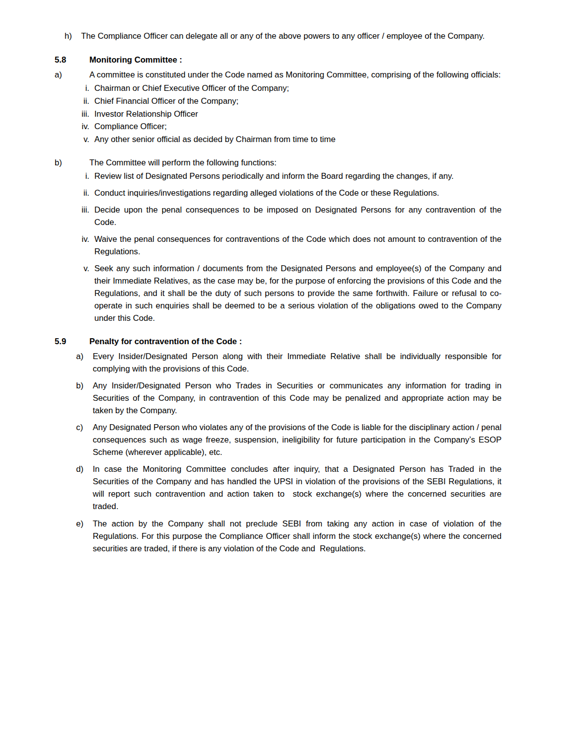h) The Compliance Officer can delegate all or any of the above powers to any officer / employee of the Company.
5.8 Monitoring Committee :
a) A committee is constituted under the Code named as Monitoring Committee, comprising of the following officials:
i. Chairman or Chief Executive Officer of the Company;
ii. Chief Financial Officer of the Company;
iii. Investor Relationship Officer
iv. Compliance Officer;
v. Any other senior official as decided by Chairman from time to time
b) The Committee will perform the following functions:
i. Review list of Designated Persons periodically and inform the Board regarding the changes, if any.
ii. Conduct inquiries/investigations regarding alleged violations of the Code or these Regulations.
iii. Decide upon the penal consequences to be imposed on Designated Persons for any contravention of the Code.
iv. Waive the penal consequences for contraventions of the Code which does not amount to contravention of the Regulations.
v. Seek any such information / documents from the Designated Persons and employee(s) of the Company and their Immediate Relatives, as the case may be, for the purpose of enforcing the provisions of this Code and the Regulations, and it shall be the duty of such persons to provide the same forthwith. Failure or refusal to co- operate in such enquiries shall be deemed to be a serious violation of the obligations owed to the Company under this Code.
5.9 Penalty for contravention of the Code :
a) Every Insider/Designated Person along with their Immediate Relative shall be individually responsible for complying with the provisions of this Code.
b) Any Insider/Designated Person who Trades in Securities or communicates any information for trading in Securities of the Company, in contravention of this Code may be penalized and appropriate action may be taken by the Company.
c) Any Designated Person who violates any of the provisions of the Code is liable for the disciplinary action / penal consequences such as wage freeze, suspension, ineligibility for future participation in the Company’s ESOP Scheme (wherever applicable), etc.
d) In case the Monitoring Committee concludes after inquiry, that a Designated Person has Traded in the Securities of the Company and has handled the UPSI in violation of the provisions of the SEBI Regulations, it will report such contravention and action taken to stock exchange(s) where the concerned securities are traded.
e) The action by the Company shall not preclude SEBI from taking any action in case of violation of the Regulations. For this purpose the Compliance Officer shall inform the stock exchange(s) where the concerned securities are traded, if there is any violation of the Code and Regulations.